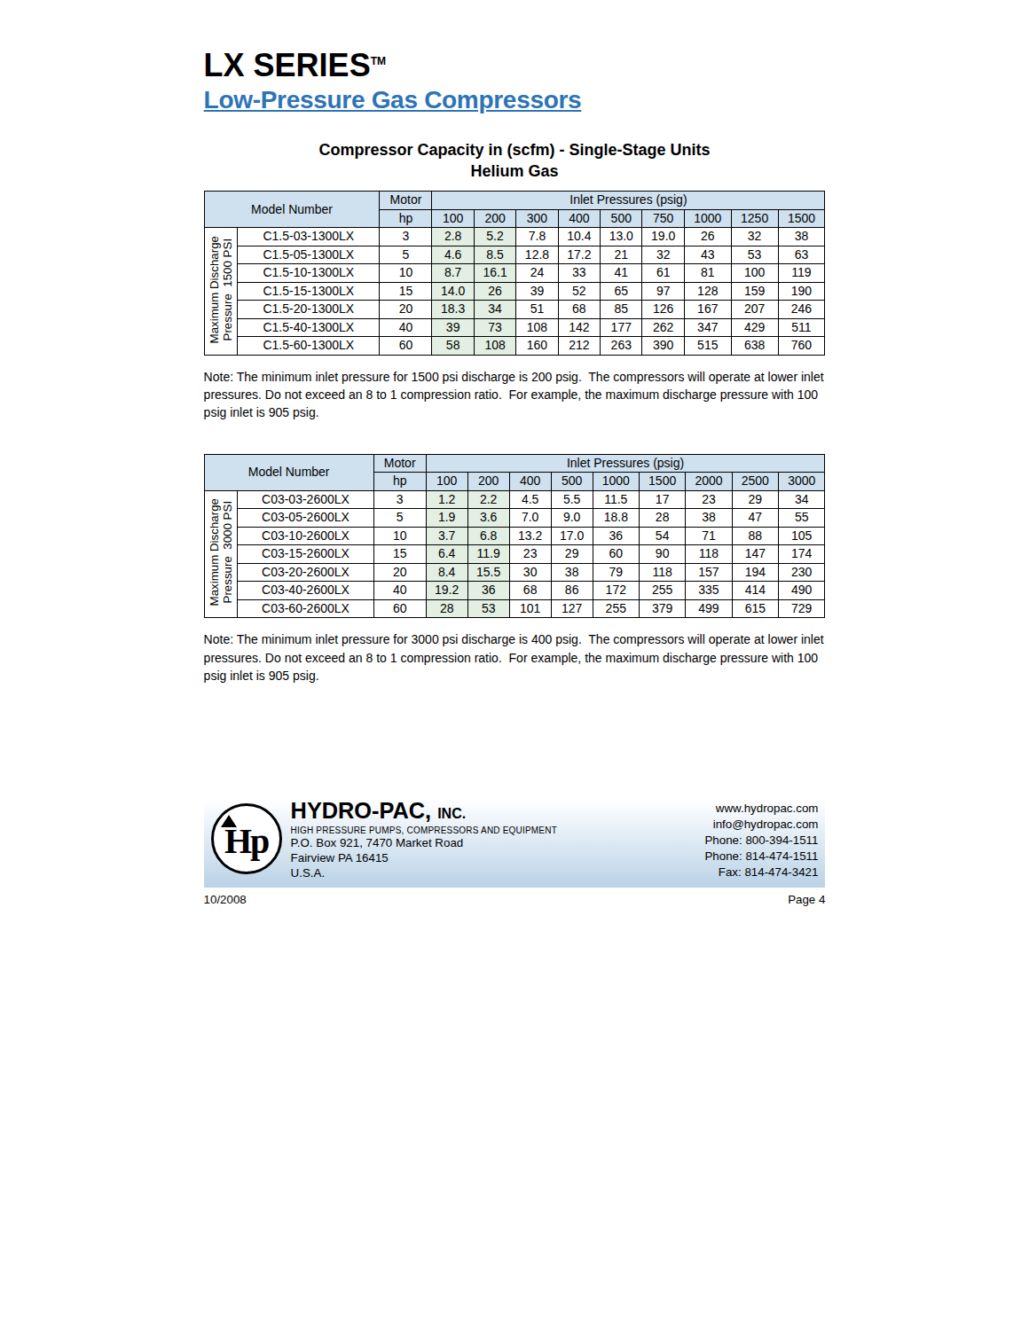LX SERIESTM
Low-Pressure Gas Compressors
Compressor Capacity in (scfm) - Single-Stage Units Helium Gas
| Model Number | Motor | Inlet Pressures (psig) |
| --- | --- | --- |
| hp | 100 | 200 | 300 | 400 | 500 | 750 | 1000 | 1250 | 1500 |
| Maximum Discharge Pressure 1500 PSI | C1.5-03-1300LX | 3 | 2.8 | 5.2 | 7.8 | 10.4 | 13.0 | 19.0 | 26 | 32 | 38 |
| C1.5-05-1300LX | 5 | 4.6 | 8.5 | 12.8 | 17.2 | 21 | 32 | 43 | 53 | 63 |
| C1.5-10-1300LX | 10 | 8.7 | 16.1 | 24 | 33 | 41 | 61 | 81 | 100 | 119 |
| C1.5-15-1300LX | 15 | 14.0 | 26 | 39 | 52 | 65 | 97 | 128 | 159 | 190 |
| C1.5-20-1300LX | 20 | 18.3 | 34 | 51 | 68 | 85 | 126 | 167 | 207 | 246 |
| C1.5-40-1300LX | 40 | 39 | 73 | 108 | 142 | 177 | 262 | 347 | 429 | 511 |
| C1.5-60-1300LX | 60 | 58 | 108 | 160 | 212 | 263 | 390 | 515 | 638 | 760 |
Note: The minimum inlet pressure for 1500 psi discharge is 200 psig. The compressors will operate at lower inlet pressures. Do not exceed an 8 to 1 compression ratio. For example, the maximum discharge pressure with 100 psig inlet is 905 psig.
| Model Number | Motor | Inlet Pressures (psig) |
| --- | --- | --- |
| hp | 100 | 200 | 400 | 500 | 1000 | 1500 | 2000 | 2500 | 3000 |
| Maximum Discharge Pressure 3000 PSI | C03-03-2600LX | 3 | 1.2 | 2.2 | 4.5 | 5.5 | 11.5 | 17 | 23 | 29 | 34 |
| C03-05-2600LX | 5 | 1.9 | 3.6 | 7.0 | 9.0 | 18.8 | 28 | 38 | 47 | 55 |
| C03-10-2600LX | 10 | 3.7 | 6.8 | 13.2 | 17.0 | 36 | 54 | 71 | 88 | 105 |
| C03-15-2600LX | 15 | 6.4 | 11.9 | 23 | 29 | 60 | 90 | 118 | 147 | 174 |
| C03-20-2600LX | 20 | 8.4 | 15.5 | 30 | 38 | 79 | 118 | 157 | 194 | 230 |
| C03-40-2600LX | 40 | 19.2 | 36 | 68 | 86 | 172 | 255 | 335 | 414 | 490 |
| C03-60-2600LX | 60 | 28 | 53 | 101 | 127 | 255 | 379 | 499 | 615 | 729 |
Note: The minimum inlet pressure for 3000 psi discharge is 400 psig. The compressors will operate at lower inlet pressures. Do not exceed an 8 to 1 compression ratio. For example, the maximum discharge pressure with 100 psig inlet is 905 psig.
Hp
HYDRO-PAC, INC.
HIGH PRESSURE PUMPS, COMPRESSORS AND EQUIPMENT
P.O. Box 921, 7470 Market Road
Fairview PA 16415
U.S.A.
www.hydropac.com
info@hydropac.com
Phone: 800-394-1511
Phone: 814-474-1511
Fax: 814-474-3421
10/2008
Page 4